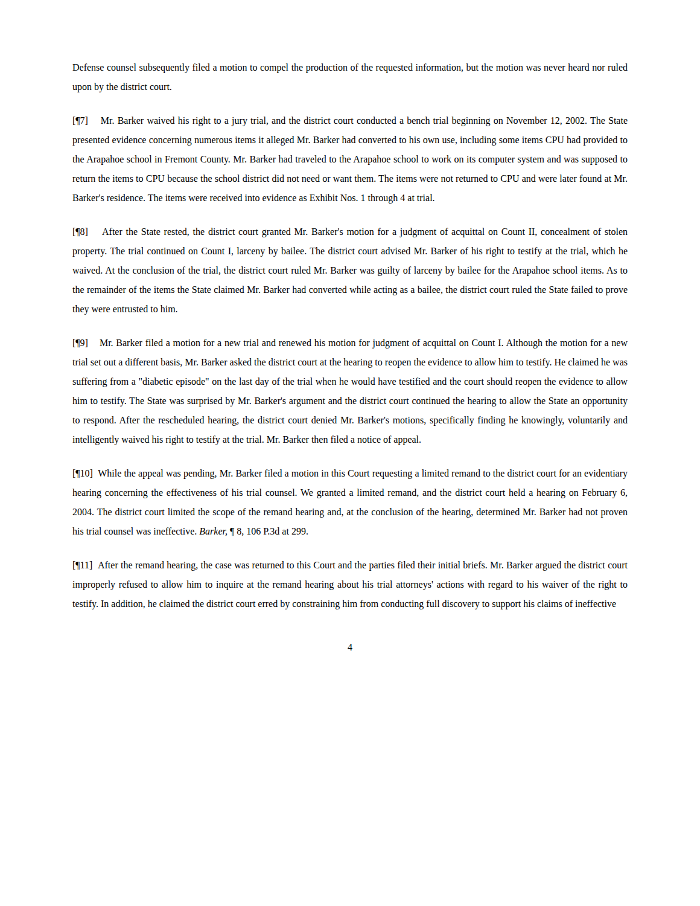Defense counsel subsequently filed a motion to compel the production of the requested information, but the motion was never heard nor ruled upon by the district court.
[¶7] Mr. Barker waived his right to a jury trial, and the district court conducted a bench trial beginning on November 12, 2002. The State presented evidence concerning numerous items it alleged Mr. Barker had converted to his own use, including some items CPU had provided to the Arapahoe school in Fremont County. Mr. Barker had traveled to the Arapahoe school to work on its computer system and was supposed to return the items to CPU because the school district did not need or want them. The items were not returned to CPU and were later found at Mr. Barker's residence. The items were received into evidence as Exhibit Nos. 1 through 4 at trial.
[¶8] After the State rested, the district court granted Mr. Barker's motion for a judgment of acquittal on Count II, concealment of stolen property. The trial continued on Count I, larceny by bailee. The district court advised Mr. Barker of his right to testify at the trial, which he waived. At the conclusion of the trial, the district court ruled Mr. Barker was guilty of larceny by bailee for the Arapahoe school items. As to the remainder of the items the State claimed Mr. Barker had converted while acting as a bailee, the district court ruled the State failed to prove they were entrusted to him.
[¶9] Mr. Barker filed a motion for a new trial and renewed his motion for judgment of acquittal on Count I. Although the motion for a new trial set out a different basis, Mr. Barker asked the district court at the hearing to reopen the evidence to allow him to testify. He claimed he was suffering from a "diabetic episode" on the last day of the trial when he would have testified and the court should reopen the evidence to allow him to testify. The State was surprised by Mr. Barker's argument and the district court continued the hearing to allow the State an opportunity to respond. After the rescheduled hearing, the district court denied Mr. Barker's motions, specifically finding he knowingly, voluntarily and intelligently waived his right to testify at the trial. Mr. Barker then filed a notice of appeal.
[¶10] While the appeal was pending, Mr. Barker filed a motion in this Court requesting a limited remand to the district court for an evidentiary hearing concerning the effectiveness of his trial counsel. We granted a limited remand, and the district court held a hearing on February 6, 2004. The district court limited the scope of the remand hearing and, at the conclusion of the hearing, determined Mr. Barker had not proven his trial counsel was ineffective. Barker, ¶ 8, 106 P.3d at 299.
[¶11] After the remand hearing, the case was returned to this Court and the parties filed their initial briefs. Mr. Barker argued the district court improperly refused to allow him to inquire at the remand hearing about his trial attorneys' actions with regard to his waiver of the right to testify. In addition, he claimed the district court erred by constraining him from conducting full discovery to support his claims of ineffective
4